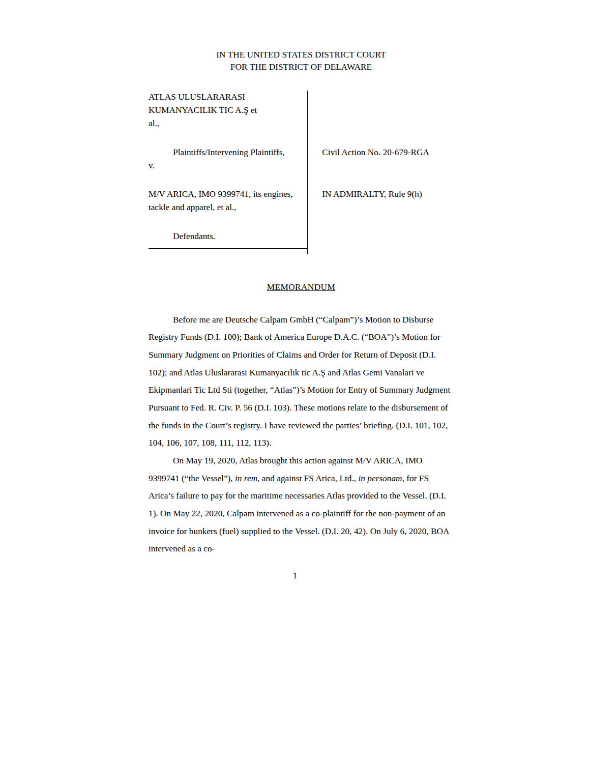IN THE UNITED STATES DISTRICT COURT
FOR THE DISTRICT OF DELAWARE
| ATLAS ULUSLARARASI KUMANYACILIK TIC A.Ş et al., | |
| Plaintiffs/Intervening Plaintiffs, v. | Civil Action No. 20-679-RGA |
| M/V ARICA, IMO 9399741, its engines, tackle and apparel, et al., | IN ADMIRALTY, Rule 9(h) |
| Defendants. | |
MEMORANDUM
Before me are Deutsche Calpam GmbH (“Calpam”)’s Motion to Disburse Registry Funds (D.I. 100); Bank of America Europe D.A.C. (“BOA”)’s Motion for Summary Judgment on Priorities of Claims and Order for Return of Deposit (D.I. 102); and Atlas Uluslararasi Kumanyacılık tic A.Ş and Atlas Gemi Vanalari ve Ekipmanlari Tic Ltd Sti (together, “Atlas”)’s Motion for Entry of Summary Judgment Pursuant to Fed. R. Civ. P. 56 (D.I. 103). These motions relate to the disbursement of the funds in the Court’s registry. I have reviewed the parties’ briefing. (D.I. 101, 102, 104, 106, 107, 108, 111, 112, 113).
On May 19, 2020, Atlas brought this action against M/V ARICA, IMO 9399741 (“the Vessel”), in rem, and against FS Arica, Ltd., in personam, for FS Arica’s failure to pay for the maritime necessaries Atlas provided to the Vessel. (D.I. 1). On May 22, 2020, Calpam intervened as a co-plaintiff for the non-payment of an invoice for bunkers (fuel) supplied to the Vessel. (D.I. 20, 42). On July 6, 2020, BOA intervened as a co-
1